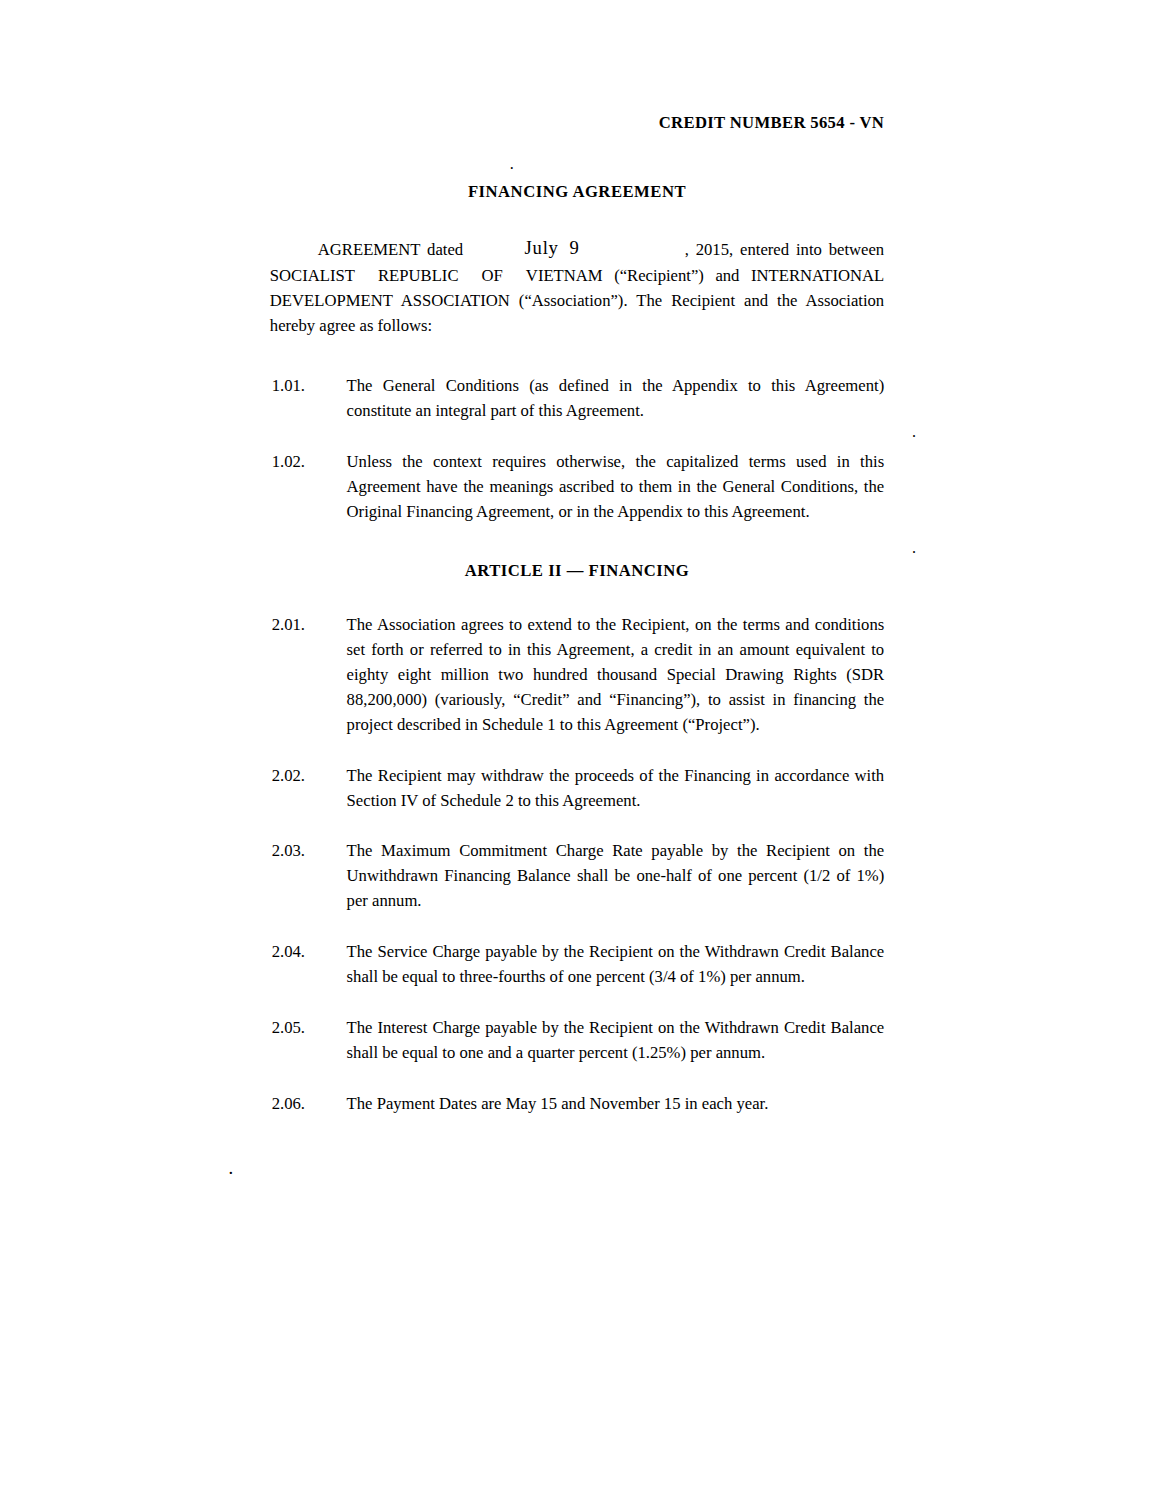CREDIT NUMBER 5654 - VN
.
FINANCING AGREEMENT
AGREEMENT dated July 9, 2015, entered into between SOCIALIST REPUBLIC OF VIETNAM (“Recipient”) and INTERNATIONAL DEVELOPMENT ASSOCIATION (“Association”). The Recipient and the Association hereby agree as follows:
1.01.
The General Conditions (as defined in the Appendix to this Agreement) constitute an integral part of this Agreement.
1.02.
Unless the context requires otherwise, the capitalized terms used in this Agreement have the meanings ascribed to them in the General Conditions, the Original Financing Agreement, or in the Appendix to this Agreement.
ARTICLE II — FINANCING
.
2.01.
The Association agrees to extend to the Recipient, on the terms and conditions set forth or referred to in this Agreement, a credit in an amount equivalent to eighty eight million two hundred thousand Special Drawing Rights (SDR 88,200,000) (variously, “Credit” and “Financing”), to assist in financing the project described in Schedule 1 to this Agreement (“Project”).
2.02.
The Recipient may withdraw the proceeds of the Financing in accordance with Section IV of Schedule 2 to this Agreement.
.
2.03.
The Maximum Commitment Charge Rate payable by the Recipient on the Unwithdrawn Financing Balance shall be one-half of one percent (1/2 of 1%) per annum.
2.04.
The Service Charge payable by the Recipient on the Withdrawn Credit Balance shall be equal to three-fourths of one percent (3/4 of 1%) per annum.
2.05.
The Interest Charge payable by the Recipient on the Withdrawn Credit Balance shall be equal to one and a quarter percent (1.25%) per annum.
2.06.
The Payment Dates are May 15 and November 15 in each year.
.